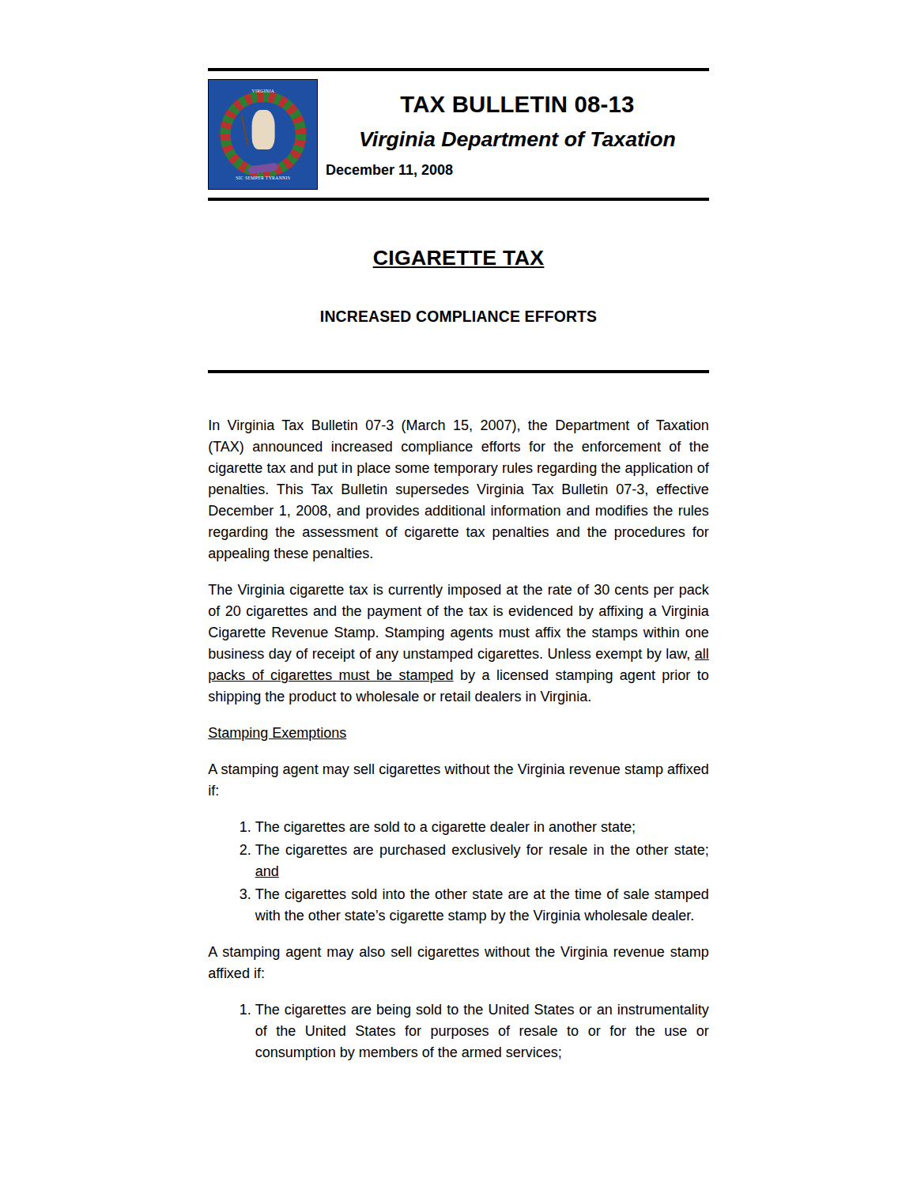VIRGINIA
SIC SEMPER TYRANNIS
TAX BULLETIN 08-13
Virginia Department of Taxation
December 11, 2008
CIGARETTE TAX
INCREASED COMPLIANCE EFFORTS
In Virginia Tax Bulletin 07-3 (March 15, 2007), the Department of Taxation (TAX) announced increased compliance efforts for the enforcement of the cigarette tax and put in place some temporary rules regarding the application of penalties. This Tax Bulletin supersedes Virginia Tax Bulletin 07-3, effective December 1, 2008, and provides additional information and modifies the rules regarding the assessment of cigarette tax penalties and the procedures for appealing these penalties.
The Virginia cigarette tax is currently imposed at the rate of 30 cents per pack of 20 cigarettes and the payment of the tax is evidenced by affixing a Virginia Cigarette Revenue Stamp. Stamping agents must affix the stamps within one business day of receipt of any unstamped cigarettes. Unless exempt by law, all packs of cigarettes must be stamped by a licensed stamping agent prior to shipping the product to wholesale or retail dealers in Virginia.
Stamping Exemptions
A stamping agent may sell cigarettes without the Virginia revenue stamp affixed if:
The cigarettes are sold to a cigarette dealer in another state;
The cigarettes are purchased exclusively for resale in the other state; and
The cigarettes sold into the other state are at the time of sale stamped with the other state’s cigarette stamp by the Virginia wholesale dealer.
A stamping agent may also sell cigarettes without the Virginia revenue stamp affixed if:
The cigarettes are being sold to the United States or an instrumentality of the United States for purposes of resale to or for the use or consumption by members of the armed services;